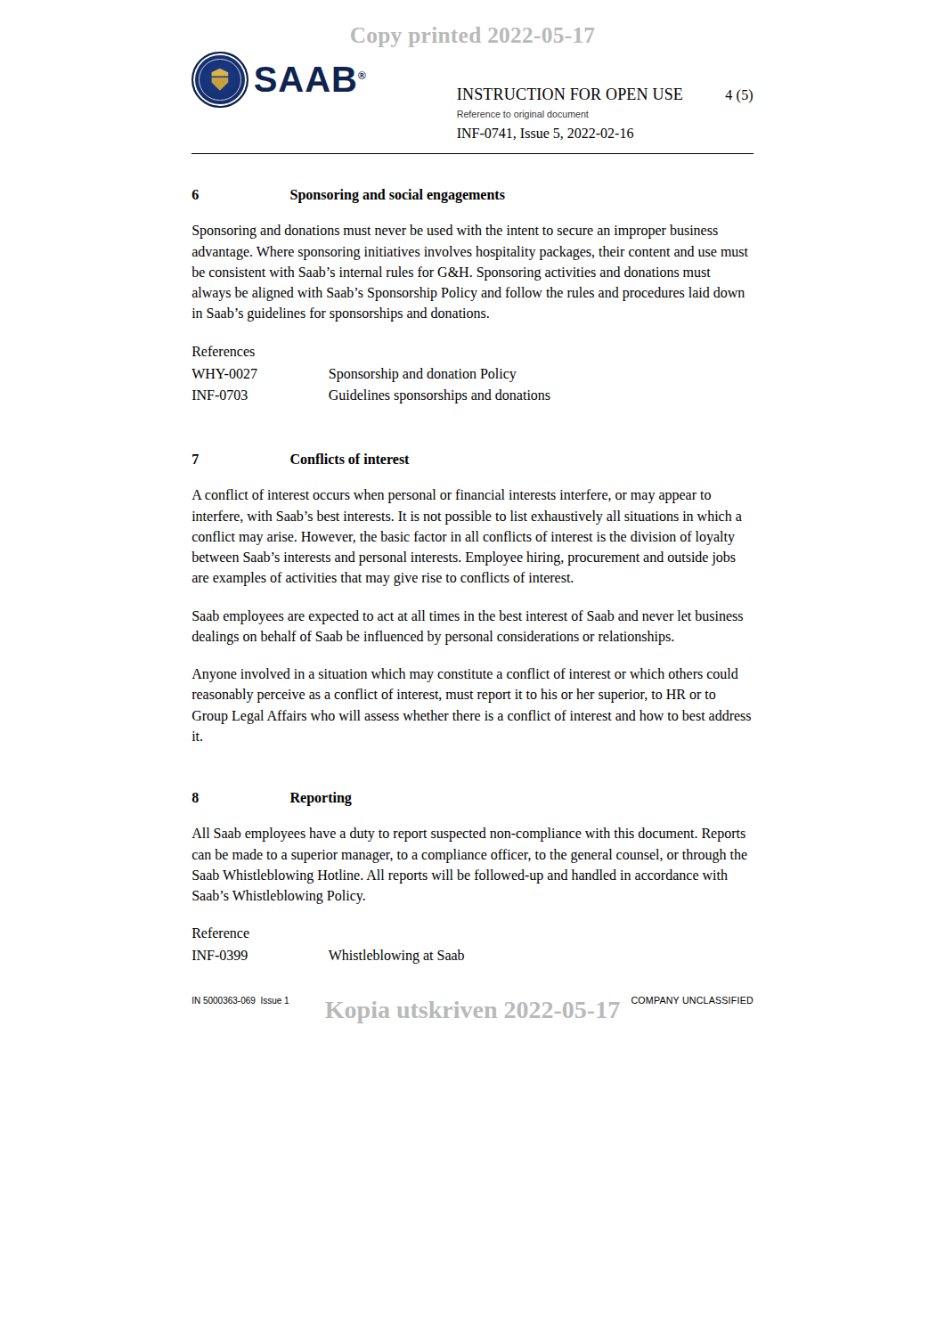Copy printed 2022-05-17
SAAB®
Instruction for open use 4 (5)
Reference to original document
INF-0741, Issue 5, 2022-02-16
6 Sponsoring and social engagements
Sponsoring and donations must never be used with the intent to secure an improper business advantage. Where sponsoring initiatives involves hospitality packages, their content and use must be consistent with Saab’s internal rules for G&H. Sponsoring activities and donations must always be aligned with Saab’s Sponsorship Policy and follow the rules and procedures laid down in Saab’s guidelines for sponsorships and donations.
References
| WHY-0027 | Sponsorship and donation Policy |
| INF-0703 | Guidelines sponsorships and donations |
7 Conflicts of interest
A conflict of interest occurs when personal or financial interests interfere, or may appear to interfere, with Saab’s best interests. It is not possible to list exhaustively all situations in which a conflict may arise. However, the basic factor in all conflicts of interest is the division of loyalty between Saab’s interests and personal interests. Employee hiring, procurement and outside jobs are examples of activities that may give rise to conflicts of interest.
Saab employees are expected to act at all times in the best interest of Saab and never let business dealings on behalf of Saab be influenced by personal considerations or relationships.
Anyone involved in a situation which may constitute a conflict of interest or which others could reasonably perceive as a conflict of interest, must report it to his or her superior, to HR or to Group Legal Affairs who will assess whether there is a conflict of interest and how to best address it.
8 Reporting
All Saab employees have a duty to report suspected non-compliance with this document. Reports can be made to a superior manager, to a compliance officer, to the general counsel, or through the Saab Whistleblowing Hotline. All reports will be followed-up and handled in accordance with Saab’s Whistleblowing Policy.
Reference
| INF-0399 | Whistleblowing at Saab |
IN 5000363-069 Issue 1
COMPANY UNCLASSIFIED
Kopia utskriven 2022-05-17